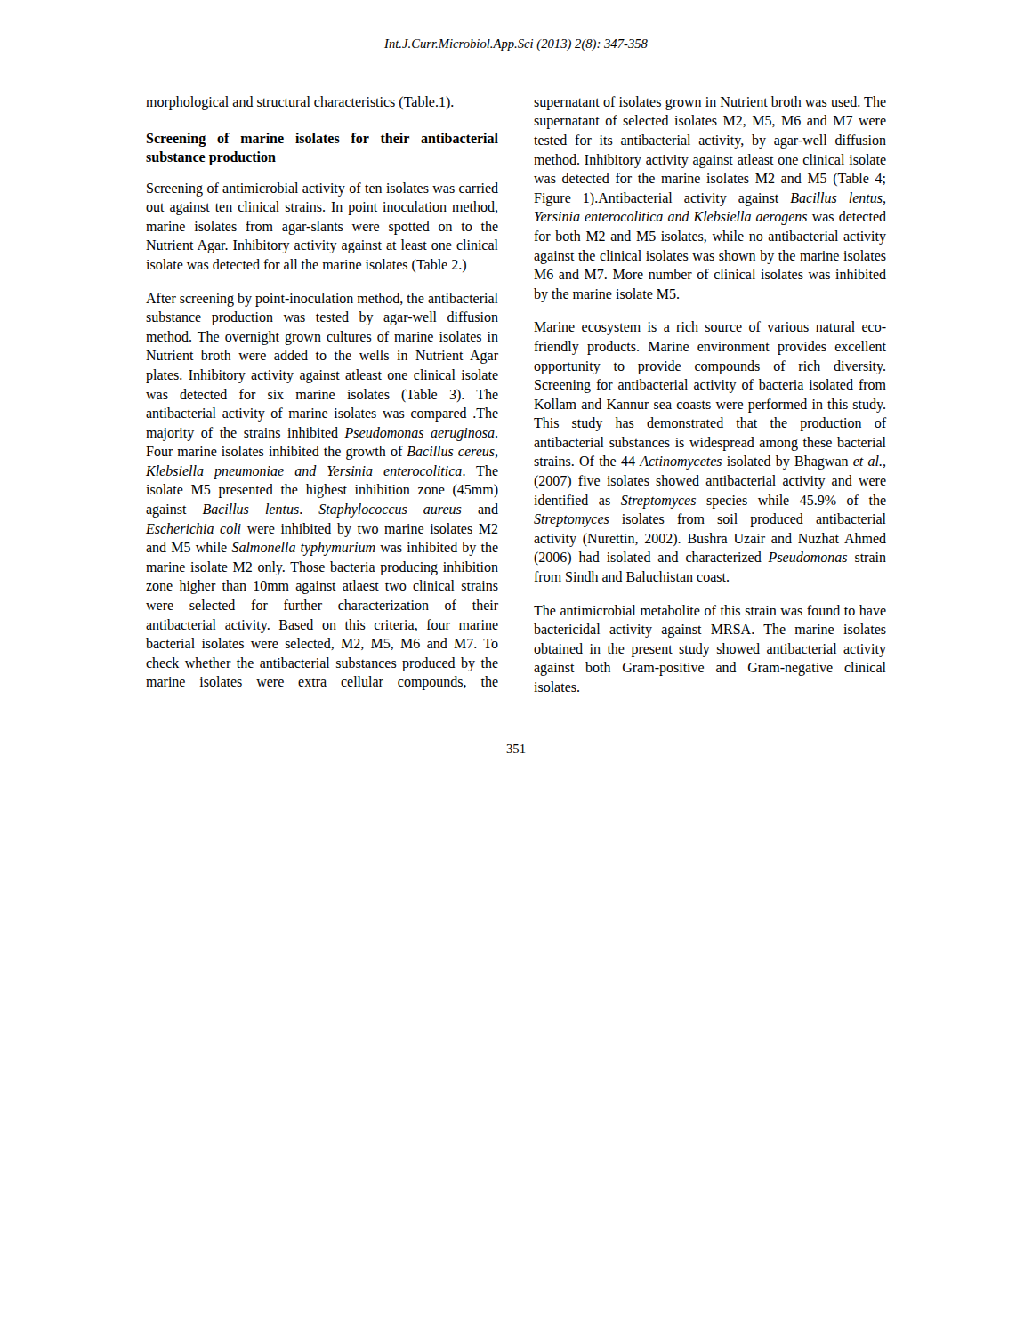Int.J.Curr.Microbiol.App.Sci (2013) 2(8): 347-358
morphological and structural characteristics (Table.1).
Screening of marine isolates for their antibacterial substance production
Screening of antimicrobial activity of ten isolates was carried out against ten clinical strains. In point inoculation method, marine isolates from agar-slants were spotted on to the Nutrient Agar. Inhibitory activity against at least one clinical isolate was detected for all the marine isolates (Table 2.)
After screening by point-inoculation method, the antibacterial substance production was tested by agar-well diffusion method. The overnight grown cultures of marine isolates in Nutrient broth were added to the wells in Nutrient Agar plates. Inhibitory activity against atleast one clinical isolate was detected for six marine isolates (Table 3). The antibacterial activity of marine isolates was compared .The majority of the strains inhibited Pseudomonas aeruginosa. Four marine isolates inhibited the growth of Bacillus cereus, Klebsiella pneumoniae and Yersinia enterocolitica. The isolate M5 presented the highest inhibition zone (45mm) against Bacillus lentus. Staphylococcus aureus and Escherichia coli were inhibited by two marine isolates M2 and M5 while Salmonella typhymurium was inhibited by the marine isolate M2 only. Those bacteria producing inhibition zone higher than 10mm against atlaest two clinical strains were selected for further characterization of their antibacterial activity. Based on this criteria, four marine bacterial isolates were selected, M2, M5, M6 and M7. To check whether the antibacterial substances produced by the marine isolates were extra cellular compounds, the supernatant of isolates grown in Nutrient broth was used. The supernatant of selected isolates M2, M5, M6 and M7 were tested for its antibacterial activity, by agar-well diffusion method. Inhibitory activity against atleast one clinical isolate was detected for the marine isolates M2 and M5 (Table 4; Figure 1).Antibacterial activity against Bacillus lentus, Yersinia enterocolitica and Klebsiella aerogens was detected for both M2 and M5 isolates, while no antibacterial activity against the clinical isolates was shown by the marine isolates M6 and M7. More number of clinical isolates was inhibited by the marine isolate M5.
Marine ecosystem is a rich source of various natural eco-friendly products. Marine environment provides excellent opportunity to provide compounds of rich diversity. Screening for antibacterial activity of bacteria isolated from Kollam and Kannur sea coasts were performed in this study. This study has demonstrated that the production of antibacterial substances is widespread among these bacterial strains. Of the 44 Actinomycetes isolated by Bhagwan et al., (2007) five isolates showed antibacterial activity and were identified as Streptomyces species while 45.9% of the Streptomyces isolates from soil produced antibacterial activity (Nurettin, 2002). Bushra Uzair and Nuzhat Ahmed (2006) had isolated and characterized Pseudomonas strain from Sindh and Baluchistan coast.
The antimicrobial metabolite of this strain was found to have bactericidal activity against MRSA. The marine isolates obtained in the present study showed antibacterial activity against both Gram-positive and Gram-negative clinical isolates.
351